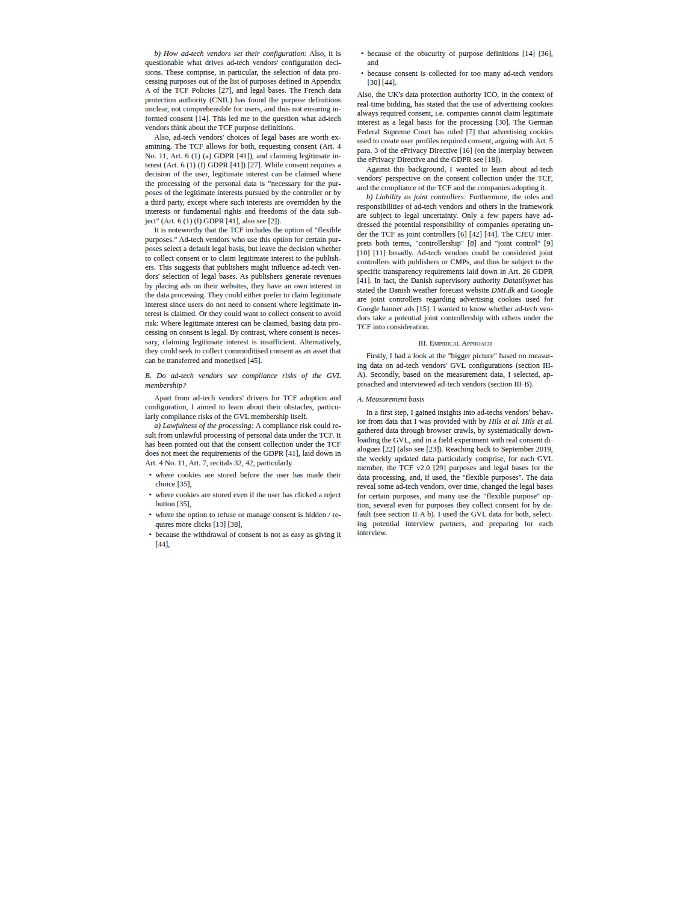b) How ad-tech vendors set their configuration: Also, it is questionable what drives ad-tech vendors' configuration decisions. These comprise, in particular, the selection of data processing purposes out of the list of purposes defined in Appendix A of the TCF Policies [27], and legal bases. The French data protection authority (CNIL) has found the purpose definitions unclear, not comprehensible for users, and thus not ensuring informed consent [14]. This led me to the question what ad-tech vendors think about the TCF purpose definitions.
Also, ad-tech vendors' choices of legal bases are worth examining. The TCF allows for both, requesting consent (Art. 4 No. 11, Art. 6 (1) (a) GDPR [41]), and claiming legitimate interest (Art. 6 (1) (f) GDPR [41]) [27]. While consent requires a decision of the user, legitimate interest can be claimed where the processing of the personal data is "necessary for the purposes of the legitimate interests pursued by the controller or by a third party, except where such interests are overridden by the interests or fundamental rights and freedoms of the data subject" (Art. 6 (1) (f) GDPR [41], also see [2]).
It is noteworthy that the TCF includes the option of "flexible purposes." Ad-tech vendors who use this option for certain purposes select a default legal basis, but leave the decision whether to collect consent or to claim legitimate interest to the publishers. This suggests that publishers might influence ad-tech vendors' selection of legal bases. As publishers generate revenues by placing ads on their websites, they have an own interest in the data processing. They could either prefer to claim legitimate interest since users do not need to consent where legitimate interest is claimed. Or they could want to collect consent to avoid risk: Where legitimate interest can be claimed, basing data processing on consent is legal. By contrast, where consent is necessary, claiming legitimate interest is insufficient. Alternatively, they could seek to collect commoditised consent as an asset that can be transferred and monetised [45].
B. Do ad-tech vendors see compliance risks of the GVL membership?
Apart from ad-tech vendors' drivers for TCF adoption and configuration, I aimed to learn about their obstacles, particularly compliance risks of the GVL membership itself.
a) Lawfulness of the processing: A compliance risk could result from unlawful processing of personal data under the TCF. It has been pointed out that the consent collection under the TCF does not meet the requirements of the GDPR [41], laid down in Art. 4 No. 11, Art. 7, recitals 32, 42, particularly
where cookies are stored before the user has made their choice [35],
where cookies are stored even if the user has clicked a reject button [35],
where the option to refuse or manage consent is hidden / requires more clicks [13] [38],
because the withdrawal of consent is not as easy as giving it [44],
because of the obscurity of purpose definitions [14] [36], and
because consent is collected for too many ad-tech vendors [30] [44].
Also, the UK's data protection authority ICO, in the context of real-time bidding, has stated that the use of advertising cookies always required consent, i.e. companies cannot claim legitimate interest as a legal basis for the processing [30]. The German Federal Supreme Court has ruled [7] that advertising cookies used to create user profiles required consent, arguing with Art. 5 para. 3 of the ePrivacy Directive [16] (on the interplay between the ePrivacy Directive and the GDPR see [18]).
Against this background, I wanted to learn about ad-tech vendors' perspective on the consent collection under the TCF, and the compliance of the TCF and the companies adopting it.
b) Liability as joint controllers: Furthermore, the roles and responsibilities of ad-tech vendors and others in the framework are subject to legal uncertainty. Only a few papers have addressed the potential responsibility of companies operating under the TCF as joint controllers [6] [42] [44]. The CJEU interprets both terms, "controllership" [8] and "joint control" [9] [10] [11] broadly. Ad-tech vendors could be considered joint controllers with publishers or CMPs, and thus be subject to the specific transparency requirements laid down in Art. 26 GDPR [41]. In fact, the Danish supervisory authority Datatilsynet has stated the Danish weather forecast website DMI.dk and Google are joint controllers regarding advertising cookies used for Google banner ads [15]. I wanted to know whether ad-tech vendors take a potential joint controllership with others under the TCF into consideration.
III. Empirical Approach
Firstly, I had a look at the "bigger picture" based on measuring data on ad-tech vendors' GVL configurations (section III-A). Secondly, based on the measurement data, I selected, approached and interviewed ad-tech vendors (section III-B).
A. Measurement basis
In a first step, I gained insights into ad-techs vendors' behavior from data that I was provided with by Hils et al. Hils et al. gathered data through browser crawls, by systematically downloading the GVL, and in a field experiment with real consent dialogues [22] (also see [23]). Reaching back to September 2019, the weekly updated data particularly comprise, for each GVL member, the TCF v2.0 [29] purposes and legal bases for the data processing, and, if used, the "flexible purposes". The data reveal some ad-tech vendors, over time, changed the legal bases for certain purposes, and many use the "flexible purpose" option, several even for purposes they collect consent for by default (see section II-A b). I used the GVL data for both, selecting potential interview partners, and preparing for each interview.